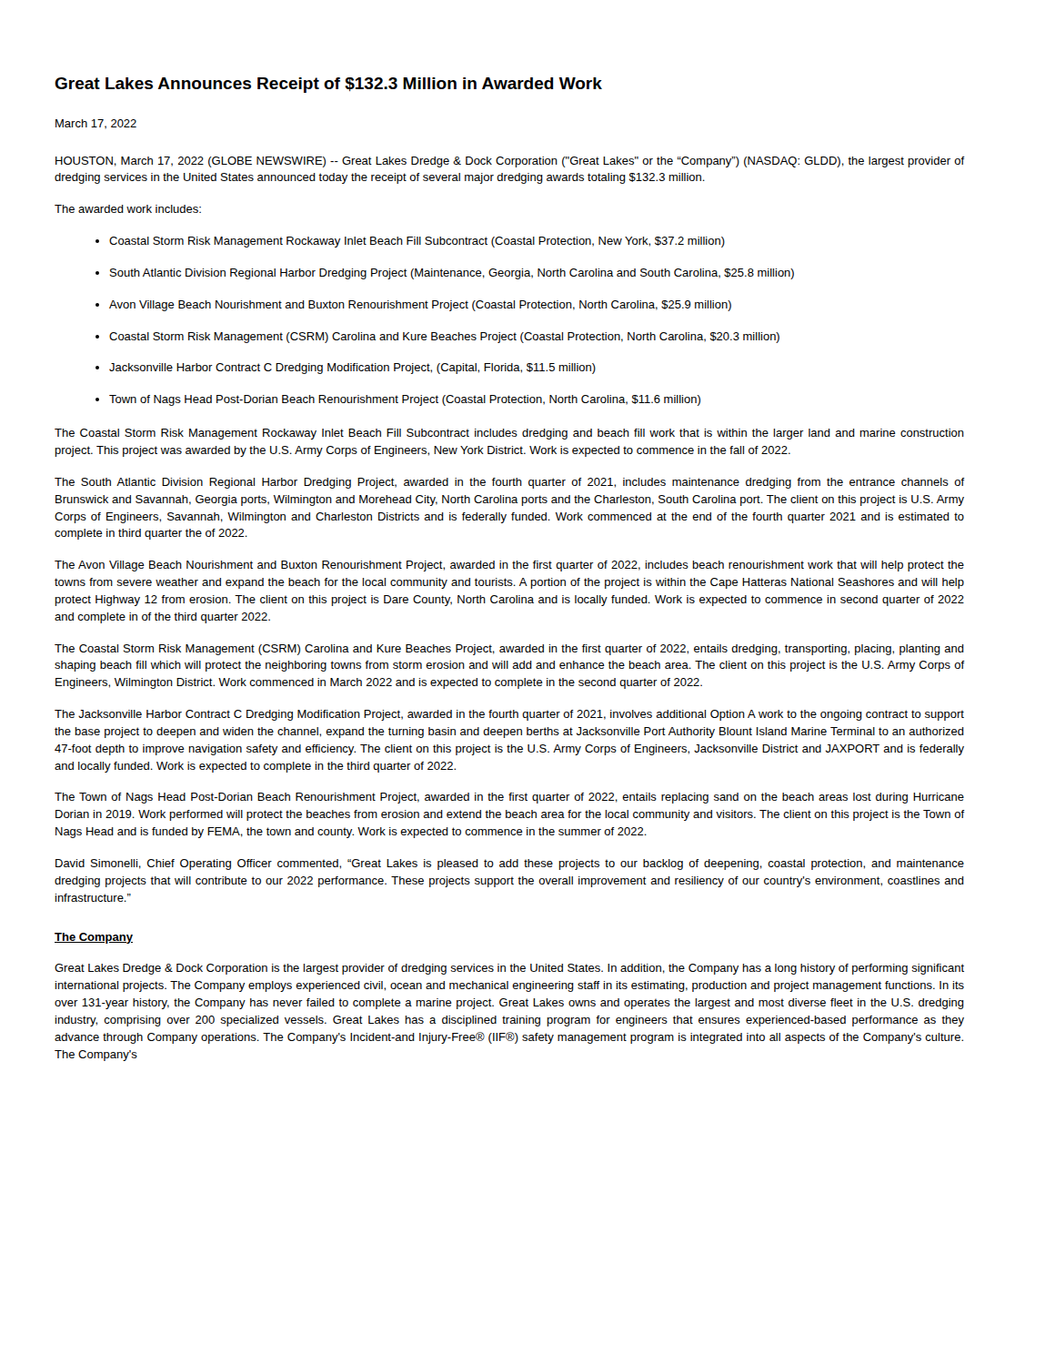Great Lakes Announces Receipt of $132.3 Million in Awarded Work
March 17, 2022
HOUSTON, March 17, 2022 (GLOBE NEWSWIRE) -- Great Lakes Dredge & Dock Corporation ("Great Lakes" or the “Company”) (NASDAQ: GLDD), the largest provider of dredging services in the United States announced today the receipt of several major dredging awards totaling $132.3 million.
The awarded work includes:
Coastal Storm Risk Management Rockaway Inlet Beach Fill Subcontract (Coastal Protection, New York, $37.2 million)
South Atlantic Division Regional Harbor Dredging Project (Maintenance, Georgia, North Carolina and South Carolina, $25.8 million)
Avon Village Beach Nourishment and Buxton Renourishment Project (Coastal Protection, North Carolina, $25.9 million)
Coastal Storm Risk Management (CSRM) Carolina and Kure Beaches Project (Coastal Protection, North Carolina, $20.3 million)
Jacksonville Harbor Contract C Dredging Modification Project, (Capital, Florida, $11.5 million)
Town of Nags Head Post-Dorian Beach Renourishment Project (Coastal Protection, North Carolina, $11.6 million)
The Coastal Storm Risk Management Rockaway Inlet Beach Fill Subcontract includes dredging and beach fill work that is within the larger land and marine construction project. This project was awarded by the U.S. Army Corps of Engineers, New York District. Work is expected to commence in the fall of 2022.
The South Atlantic Division Regional Harbor Dredging Project, awarded in the fourth quarter of 2021, includes maintenance dredging from the entrance channels of Brunswick and Savannah, Georgia ports, Wilmington and Morehead City, North Carolina ports and the Charleston, South Carolina port. The client on this project is U.S. Army Corps of Engineers, Savannah, Wilmington and Charleston Districts and is federally funded. Work commenced at the end of the fourth quarter 2021 and is estimated to complete in third quarter the of 2022.
The Avon Village Beach Nourishment and Buxton Renourishment Project, awarded in the first quarter of 2022, includes beach renourishment work that will help protect the towns from severe weather and expand the beach for the local community and tourists. A portion of the project is within the Cape Hatteras National Seashores and will help protect Highway 12 from erosion. The client on this project is Dare County, North Carolina and is locally funded. Work is expected to commence in second quarter of 2022 and complete in of the third quarter 2022.
The Coastal Storm Risk Management (CSRM) Carolina and Kure Beaches Project, awarded in the first quarter of 2022, entails dredging, transporting, placing, planting and shaping beach fill which will protect the neighboring towns from storm erosion and will add and enhance the beach area. The client on this project is the U.S. Army Corps of Engineers, Wilmington District. Work commenced in March 2022 and is expected to complete in the second quarter of 2022.
The Jacksonville Harbor Contract C Dredging Modification Project, awarded in the fourth quarter of 2021, involves additional Option A work to the ongoing contract to support the base project to deepen and widen the channel, expand the turning basin and deepen berths at Jacksonville Port Authority Blount Island Marine Terminal to an authorized 47-foot depth to improve navigation safety and efficiency. The client on this project is the U.S. Army Corps of Engineers, Jacksonville District and JAXPORT and is federally and locally funded. Work is expected to complete in the third quarter of 2022.
The Town of Nags Head Post-Dorian Beach Renourishment Project, awarded in the first quarter of 2022, entails replacing sand on the beach areas lost during Hurricane Dorian in 2019. Work performed will protect the beaches from erosion and extend the beach area for the local community and visitors. The client on this project is the Town of Nags Head and is funded by FEMA, the town and county. Work is expected to commence in the summer of 2022.
David Simonelli, Chief Operating Officer commented, “Great Lakes is pleased to add these projects to our backlog of deepening, coastal protection, and maintenance dredging projects that will contribute to our 2022 performance. These projects support the overall improvement and resiliency of our country's environment, coastlines and infrastructure.”
The Company
Great Lakes Dredge & Dock Corporation is the largest provider of dredging services in the United States. In addition, the Company has a long history of performing significant international projects. The Company employs experienced civil, ocean and mechanical engineering staff in its estimating, production and project management functions. In its over 131-year history, the Company has never failed to complete a marine project. Great Lakes owns and operates the largest and most diverse fleet in the U.S. dredging industry, comprising over 200 specialized vessels. Great Lakes has a disciplined training program for engineers that ensures experienced-based performance as they advance through Company operations. The Company's Incident-and Injury-Free® (IIF®) safety management program is integrated into all aspects of the Company's culture. The Company's